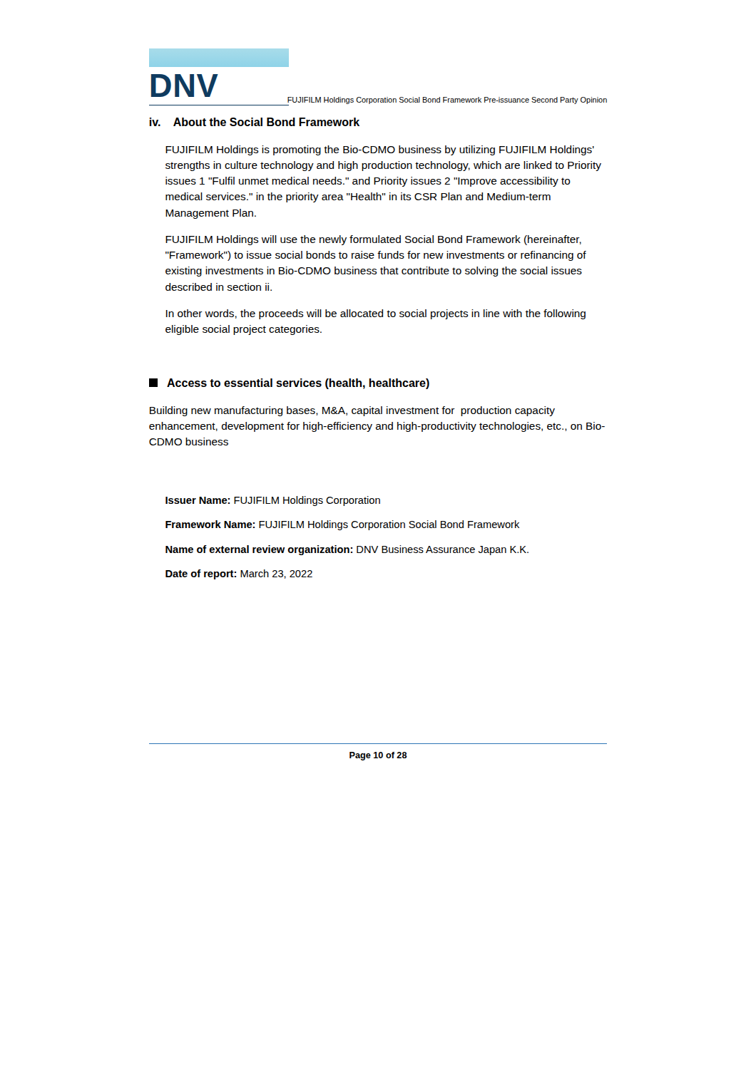DNV
FUJIFILM Holdings Corporation Social Bond Framework Pre-issuance Second Party Opinion
iv. About the Social Bond Framework
FUJIFILM Holdings is promoting the Bio-CDMO business by utilizing FUJIFILM Holdings' strengths in culture technology and high production technology, which are linked to Priority issues 1 "Fulfil unmet medical needs." and Priority issues 2 "Improve accessibility to medical services." in the priority area "Health" in its CSR Plan and Medium-term Management Plan.
FUJIFILM Holdings will use the newly formulated Social Bond Framework (hereinafter, "Framework") to issue social bonds to raise funds for new investments or refinancing of existing investments in Bio-CDMO business that contribute to solving the social issues described in section ii.
In other words, the proceeds will be allocated to social projects in line with the following eligible social project categories.
Access to essential services (health, healthcare)
Building new manufacturing bases, M&A, capital investment for production capacity enhancement, development for high-efficiency and high-productivity technologies, etc., on Bio-CDMO business
Issuer Name: FUJIFILM Holdings Corporation
Framework Name: FUJIFILM Holdings Corporation Social Bond Framework
Name of external review organization: DNV Business Assurance Japan K.K.
Date of report: March 23, 2022
Page 10 of 28